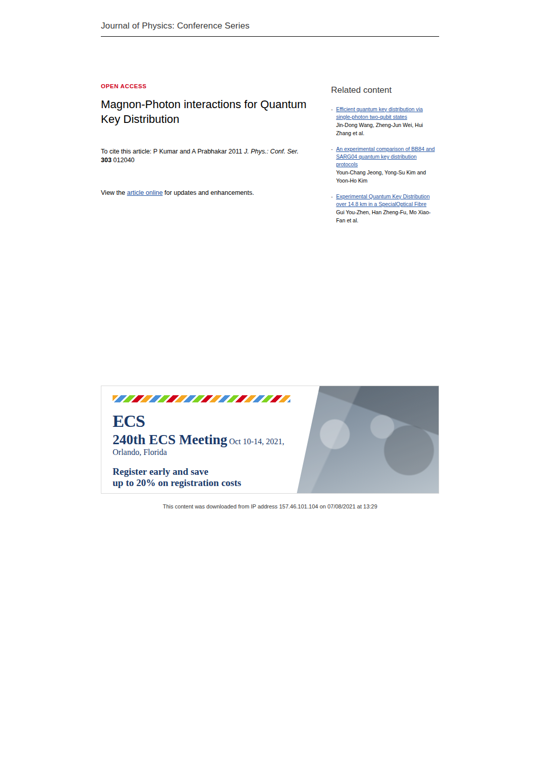Journal of Physics: Conference Series
OPEN ACCESS
Magnon-Photon interactions for Quantum Key Distribution
To cite this article: P Kumar and A Prabhakar 2011 J. Phys.: Conf. Ser. 303 012040
View the article online for updates and enhancements.
Related content
Efficient quantum key distribution via single-photon two-qubit states Jin-Dong Wang, Zheng-Jun Wei, Hui Zhang et al.
An experimental comparison of BB84 and SARG04 quantum key distribution protocols Youn-Chang Jeong, Yong-Su Kim and Yoon-Ho Kim
Experimental Quantum Key Distribution over 14.8 km in a SpecialOptical Fibre Gui You-Zhen, Han Zheng-Fu, Mo Xiao-Fan et al.
ECS 240th ECS Meeting Oct 10-14, 2021, Orlando, Florida
Register early and save
up to 20% on registration costs
Early registration deadline Sep 13
REGISTER NOW
This content was downloaded from IP address 157.46.101.104 on 07/08/2021 at 13:29